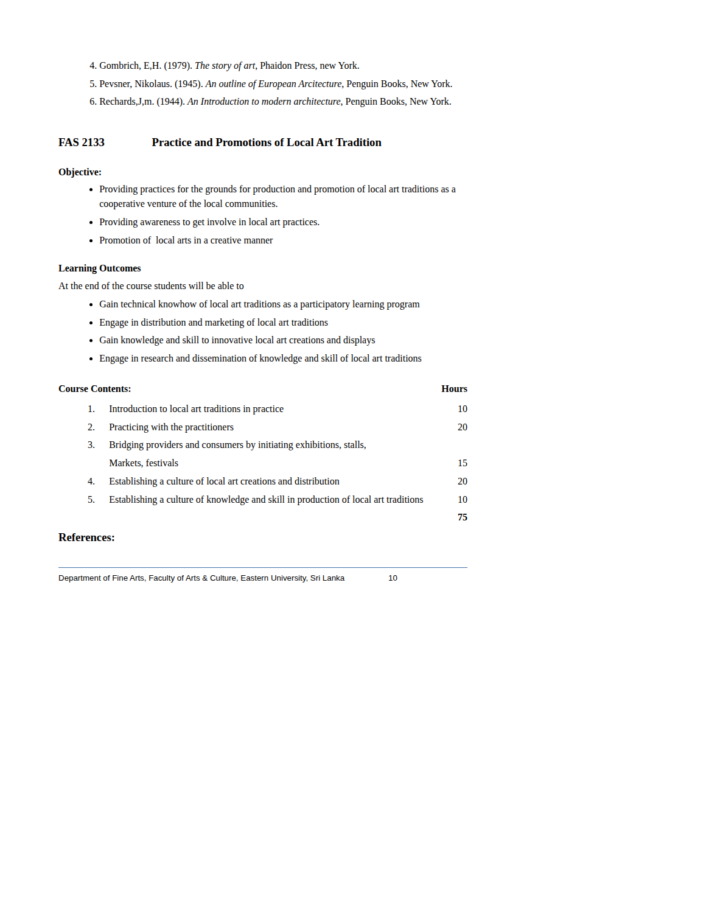Gombrich, E,H. (1979). The story of art, Phaidon Press, new York.
Pevsner, Nikolaus. (1945). An outline of European Arcitecture, Penguin Books, New York.
Rechards,J,m. (1944). An Introduction to modern architecture, Penguin Books, New York.
FAS 2133 Practice and Promotions of Local Art Tradition
Objective:
Providing practices for the grounds for production and promotion of local art traditions as a cooperative venture of the local communities.
Providing awareness to get involve in local art practices.
Promotion of local arts in a creative manner
Learning Outcomes
At the end of the course students will be able to
Gain technical knowhow of local art traditions as a participatory learning program
Engage in distribution and marketing of local art traditions
Gain knowledge and skill to innovative local art creations and displays
Engage in research and dissemination of knowledge and skill of local art traditions
Course Contents: Hours
| 1. | Introduction to local art traditions in practice | 10 |
| 2. | Practicing with the practitioners | 20 |
| 3. | Bridging providers and consumers by initiating exhibitions, stalls, | |
| | Markets, festivals | 15 |
| 4. | Establishing a culture of local art creations and distribution | 20 |
| 5. | Establishing a culture of knowledge and skill in production of local art traditions | 10 |
| | | 75 |
References:
Department of Fine Arts, Faculty of Arts & Culture, Eastern University, Sri Lanka 10